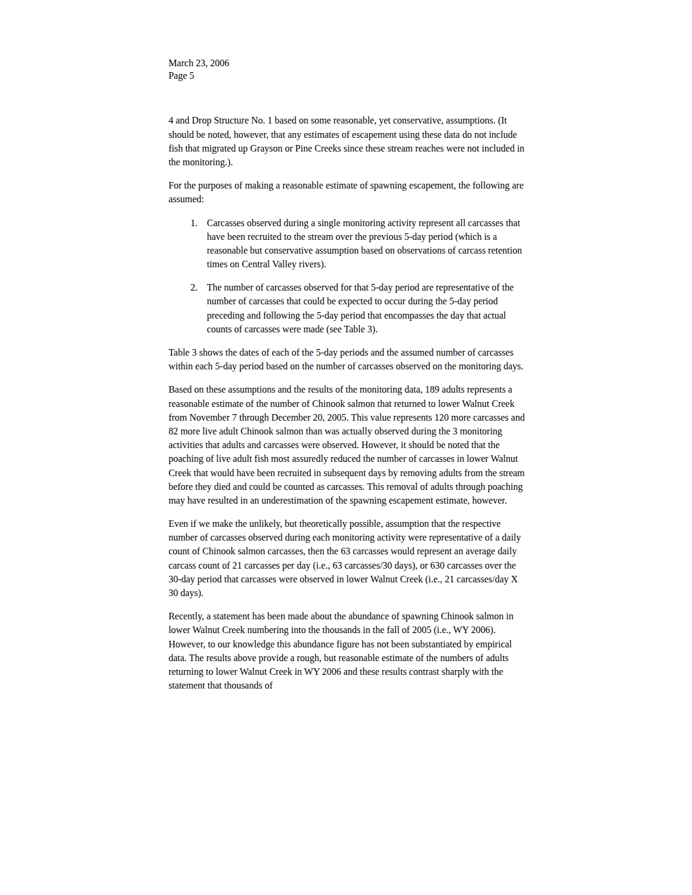March 23, 2006
Page 5
4 and Drop Structure No. 1 based on some reasonable, yet conservative, assumptions. (It should be noted, however, that any estimates of escapement using these data do not include fish that migrated up Grayson or Pine Creeks since these stream reaches were not included in the monitoring.).
For the purposes of making a reasonable estimate of spawning escapement, the following are assumed:
Carcasses observed during a single monitoring activity represent all carcasses that have been recruited to the stream over the previous 5-day period (which is a reasonable but conservative assumption based on observations of carcass retention times on Central Valley rivers).
The number of carcasses observed for that 5-day period are representative of the number of carcasses that could be expected to occur during the 5-day period preceding and following the 5-day period that encompasses the day that actual counts of carcasses were made (see Table 3).
Table 3 shows the dates of each of the 5-day periods and the assumed number of carcasses within each 5-day period based on the number of carcasses observed on the monitoring days.
Based on these assumptions and the results of the monitoring data, 189 adults represents a reasonable estimate of the number of Chinook salmon that returned to lower Walnut Creek from November 7 through December 20, 2005. This value represents 120 more carcasses and 82 more live adult Chinook salmon than was actually observed during the 3 monitoring activities that adults and carcasses were observed. However, it should be noted that the poaching of live adult fish most assuredly reduced the number of carcasses in lower Walnut Creek that would have been recruited in subsequent days by removing adults from the stream before they died and could be counted as carcasses. This removal of adults through poaching may have resulted in an underestimation of the spawning escapement estimate, however.
Even if we make the unlikely, but theoretically possible, assumption that the respective number of carcasses observed during each monitoring activity were representative of a daily count of Chinook salmon carcasses, then the 63 carcasses would represent an average daily carcass count of 21 carcasses per day (i.e., 63 carcasses/30 days), or 630 carcasses over the 30-day period that carcasses were observed in lower Walnut Creek (i.e., 21 carcasses/day X 30 days).
Recently, a statement has been made about the abundance of spawning Chinook salmon in lower Walnut Creek numbering into the thousands in the fall of 2005 (i.e., WY 2006). However, to our knowledge this abundance figure has not been substantiated by empirical data. The results above provide a rough, but reasonable estimate of the numbers of adults returning to lower Walnut Creek in WY 2006 and these results contrast sharply with the statement that thousands of